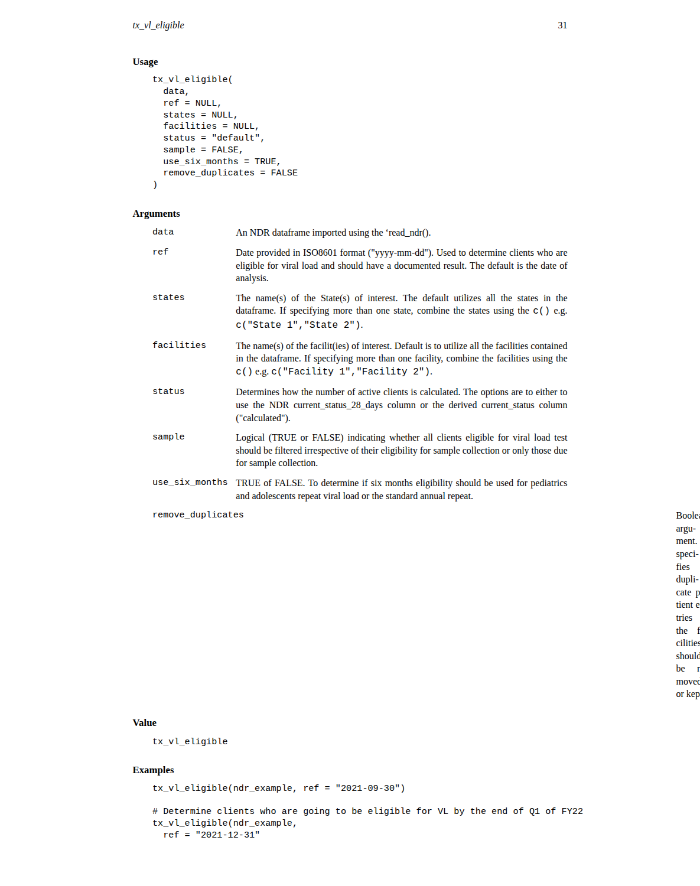tx_vl_eligible 31
Usage
tx_vl_eligible(
  data,
  ref = NULL,
  states = NULL,
  facilities = NULL,
  status = "default",
  sample = FALSE,
  use_six_months = TRUE,
  remove_duplicates = FALSE
)
Arguments
data
An NDR dataframe imported using the ‘read_ndr().
ref
Date provided in ISO8601 format ("yyyy-mm-dd"). Used to determine clients who are eligible for viral load and should have a documented result. The default is the date of analysis.
states
The name(s) of the State(s) of interest. The default utilizes all the states in the dataframe. If specifying more than one state, combine the states using the c() e.g. c("State 1","State 2").
facilities
The name(s) of the facilit(ies) of interest. Default is to utilize all the facilities contained in the dataframe. If specifying more than one facility, combine the facilities using the c() e.g. c("Facility 1","Facility 2").
status
Determines how the number of active clients is calculated. The options are to either to use the NDR current_status_28_days column or the derived current_status column ("calculated").
sample
Logical (TRUE or FALSE) indicating whether all clients eligible for viral load test should be filtered irrespective of their eligibility for sample collection or only those due for sample collection.
use_six_months
TRUE of FALSE. To determine if six months eligibility should be used for pediatrics and adolescents repeat viral load or the standard annual repeat.
remove_duplicates
Boolean argument. It specifies if duplicate patient entries in the facilities should be removed or kept
Value
tx_vl_eligible
Examples
tx_vl_eligible(ndr_example, ref = "2021-09-30")

# Determine clients who are going to be eligible for VL by the end of Q1 of FY22
tx_vl_eligible(ndr_example,
  ref = "2021-12-31"